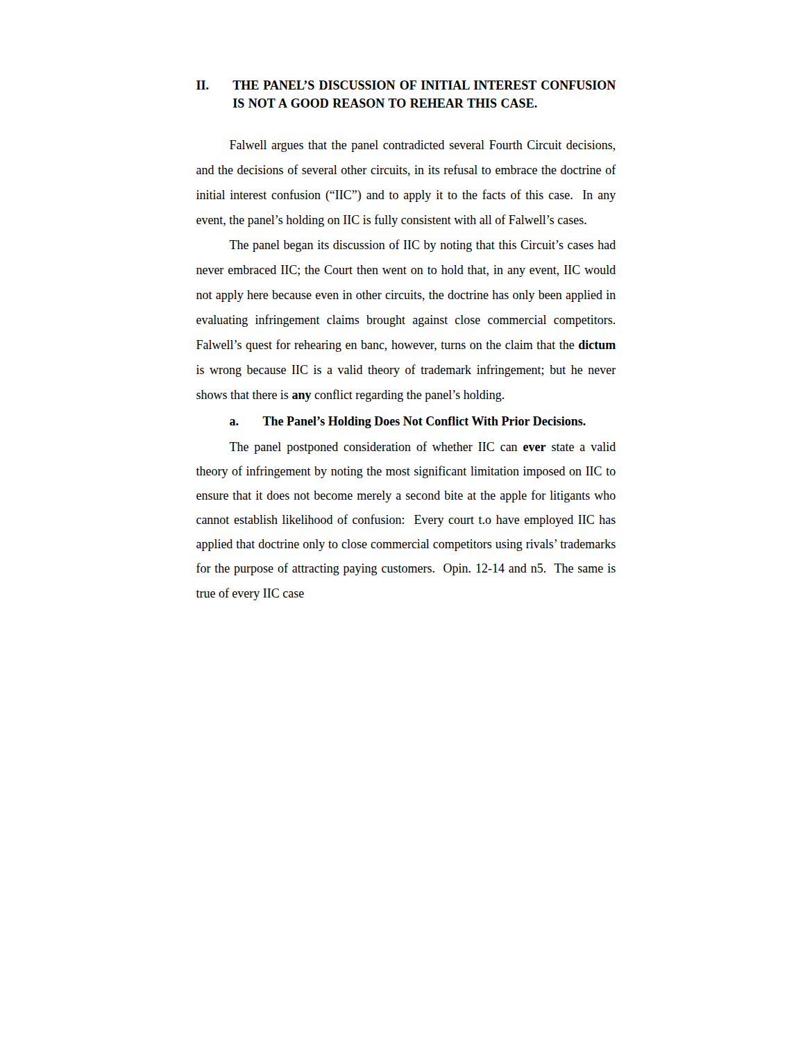II. The Panel’s Discussion of Initial Interest Confusion Is Not a Good Reason to Rehear This Case.
Falwell argues that the panel contradicted several Fourth Circuit decisions, and the decisions of several other circuits, in its refusal to embrace the doctrine of initial interest confusion (“IIC”) and to apply it to the facts of this case. In any event, the panel’s holding on IIC is fully consistent with all of Falwell’s cases.
The panel began its discussion of IIC by noting that this Circuit’s cases had never embraced IIC; the Court then went on to hold that, in any event, IIC would not apply here because even in other circuits, the doctrine has only been applied in evaluating infringement claims brought against close commercial competitors. Falwell’s quest for rehearing en banc, however, turns on the claim that the dictum is wrong because IIC is a valid theory of trademark infringement; but he never shows that there is any conflict regarding the panel’s holding.
a. The Panel’s Holding Does Not Conflict With Prior Decisions.
The panel postponed consideration of whether IIC can ever state a valid theory of infringement by noting the most significant limitation imposed on IIC to ensure that it does not become merely a second bite at the apple for litigants who cannot establish likelihood of confusion: Every court t.o have employed IIC has applied that doctrine only to close commercial competitors using rivals’ trademarks for the purpose of attracting paying customers. Opin. 12-14 and n5. The same is true of every IIC case